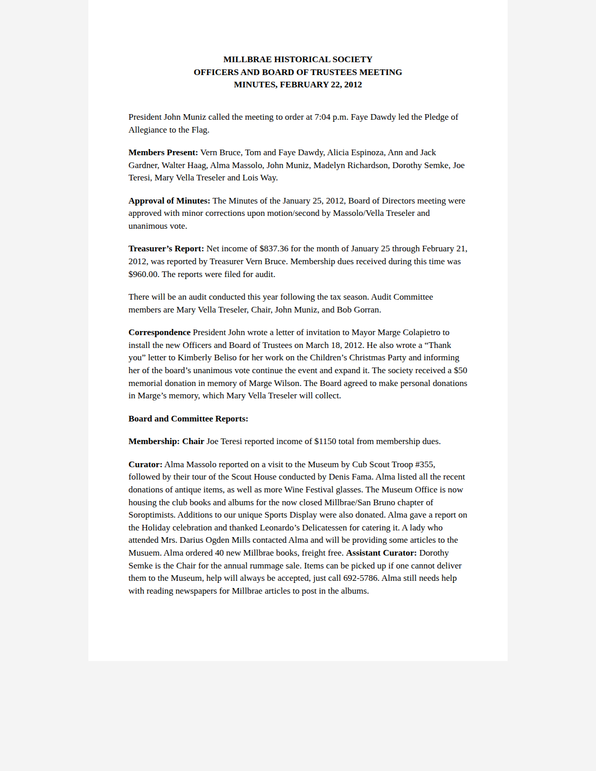Millbrae Historical Society Officers and Board of Trustees Meeting Minutes, February 22, 2012
President John Muniz called the meeting to order at 7:04 p.m. Faye Dawdy led the Pledge of Allegiance to the Flag.
Members Present: Vern Bruce, Tom and Faye Dawdy, Alicia Espinoza, Ann and Jack Gardner, Walter Haag, Alma Massolo, John Muniz, Madelyn Richardson, Dorothy Semke, Joe Teresi, Mary Vella Treseler and Lois Way.
Approval of Minutes: The Minutes of the January 25, 2012, Board of Directors meeting were approved with minor corrections upon motion/second by Massolo/Vella Treseler and unanimous vote.
Treasurer’s Report: Net income of $837.36 for the month of January 25 through February 21, 2012, was reported by Treasurer Vern Bruce. Membership dues received during this time was $960.00. The reports were filed for audit.
There will be an audit conducted this year following the tax season. Audit Committee members are Mary Vella Treseler, Chair, John Muniz, and Bob Gorran.
Correspondence President John wrote a letter of invitation to Mayor Marge Colapietro to install the new Officers and Board of Trustees on March 18, 2012. He also wrote a “Thank you” letter to Kimberly Beliso for her work on the Children’s Christmas Party and informing her of the board’s unanimous vote continue the event and expand it. The society received a $50 memorial donation in memory of Marge Wilson. The Board agreed to make personal donations in Marge’s memory, which Mary Vella Treseler will collect.
Board and Committee Reports:
Membership: Chair Joe Teresi reported income of $1150 total from membership dues.
Curator: Alma Massolo reported on a visit to the Museum by Cub Scout Troop #355, followed by their tour of the Scout House conducted by Denis Fama. Alma listed all the recent donations of antique items, as well as more Wine Festival glasses. The Museum Office is now housing the club books and albums for the now closed Millbrae/San Bruno chapter of Soroptimists. Additions to our unique Sports Display were also donated. Alma gave a report on the Holiday celebration and thanked Leonardo’s Delicatessen for catering it. A lady who attended Mrs. Darius Ogden Mills contacted Alma and will be providing some articles to the Musuem. Alma ordered 40 new Millbrae books, freight free. Assistant Curator: Dorothy Semke is the Chair for the annual rummage sale. Items can be picked up if one cannot deliver them to the Museum, help will always be accepted, just call 692-5786. Alma still needs help with reading newspapers for Millbrae articles to post in the albums.